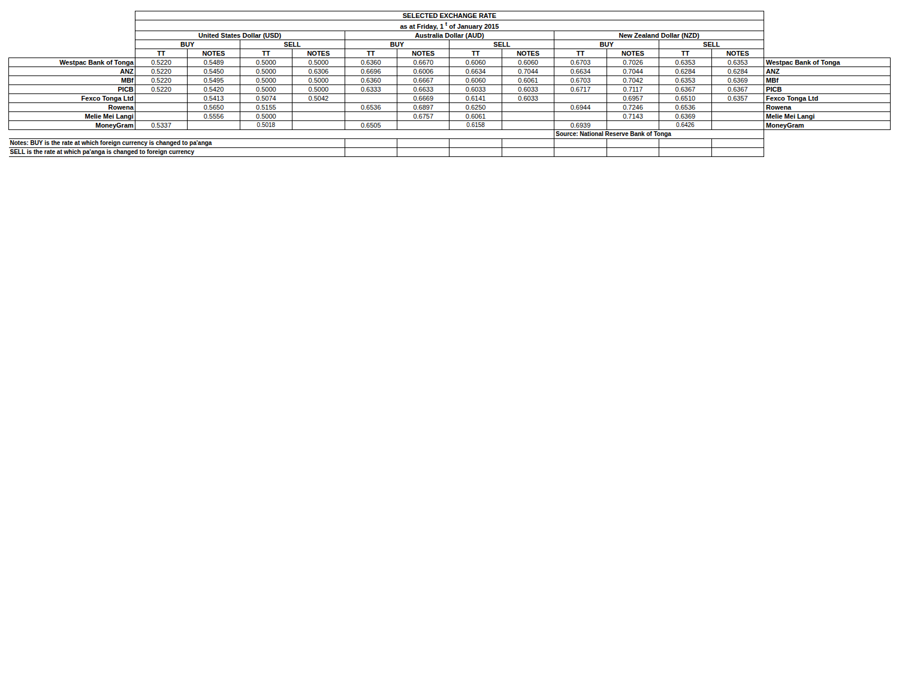| | SELECTED EXCHANGE RATE | |
| | as at Friday, 1 t of January 2015 | |
| | United States Dollar (USD) | Australia Dollar (AUD) | New Zealand Dollar (NZD) | |
| | BUY | SELL | BUY | SELL | BUY | SELL | |
| | TT | NOTES | TT | NOTES | TT | NOTES | TT | NOTES | TT | NOTES | TT | NOTES | |
| Westpac Bank of Tonga | 0.5220 | 0.5489 | 0.5000 | 0.5000 | 0.6360 | 0.6670 | 0.6060 | 0.6060 | 0.6703 | 0.7026 | 0.6353 | 0.6353 | Westpac Bank of Tonga |
| ANZ | 0.5220 | 0.5450 | 0.5000 | 0.6306 | 0.6696 | 0.6006 | 0.6634 | 0.7044 | 0.6634 | 0.7044 | 0.6284 | 0.6284 | ANZ |
| MBf | 0.5220 | 0.5495 | 0.5000 | 0.5000 | 0.6360 | 0.6667 | 0.6060 | 0.6061 | 0.6703 | 0.7042 | 0.6353 | 0.6369 | MBf |
| PICB | 0.5220 | 0.5420 | 0.5000 | 0.5000 | 0.6333 | 0.6633 | 0.6033 | 0.6033 | 0.6717 | 0.7117 | 0.6367 | 0.6367 | PICB |
| Fexco Tonga Ltd | | 0.5413 | 0.5074 | 0.5042 | | 0.6669 | 0.6141 | 0.6033 | | 0.6957 | 0.6510 | 0.6357 | Fexco Tonga Ltd |
| Rowena | | 0.5650 | 0.5155 | | 0.6536 | 0.6897 | 0.6250 | | 0.6944 | 0.7246 | 0.6536 | | Rowena |
| Melie Mei Langi | | 0.5556 | 0.5000 | | | 0.6757 | 0.6061 | | | 0.7143 | 0.6369 | | Melie Mei Langi |
| MoneyGram | 0.5337 | | 0.5018 | | 0.6505 | | 0.6158 | | 0.6939 | | 0.6426 | | MoneyGram |
| | | Source: National Reserve Bank of Tonga | |
| Notes: BUY is the rate at which foreign currency is changed to pa'anga | | | | | | | | | |
| SELL is the rate at which pa'anga is changed to foreign currency | | | | | | | | | |